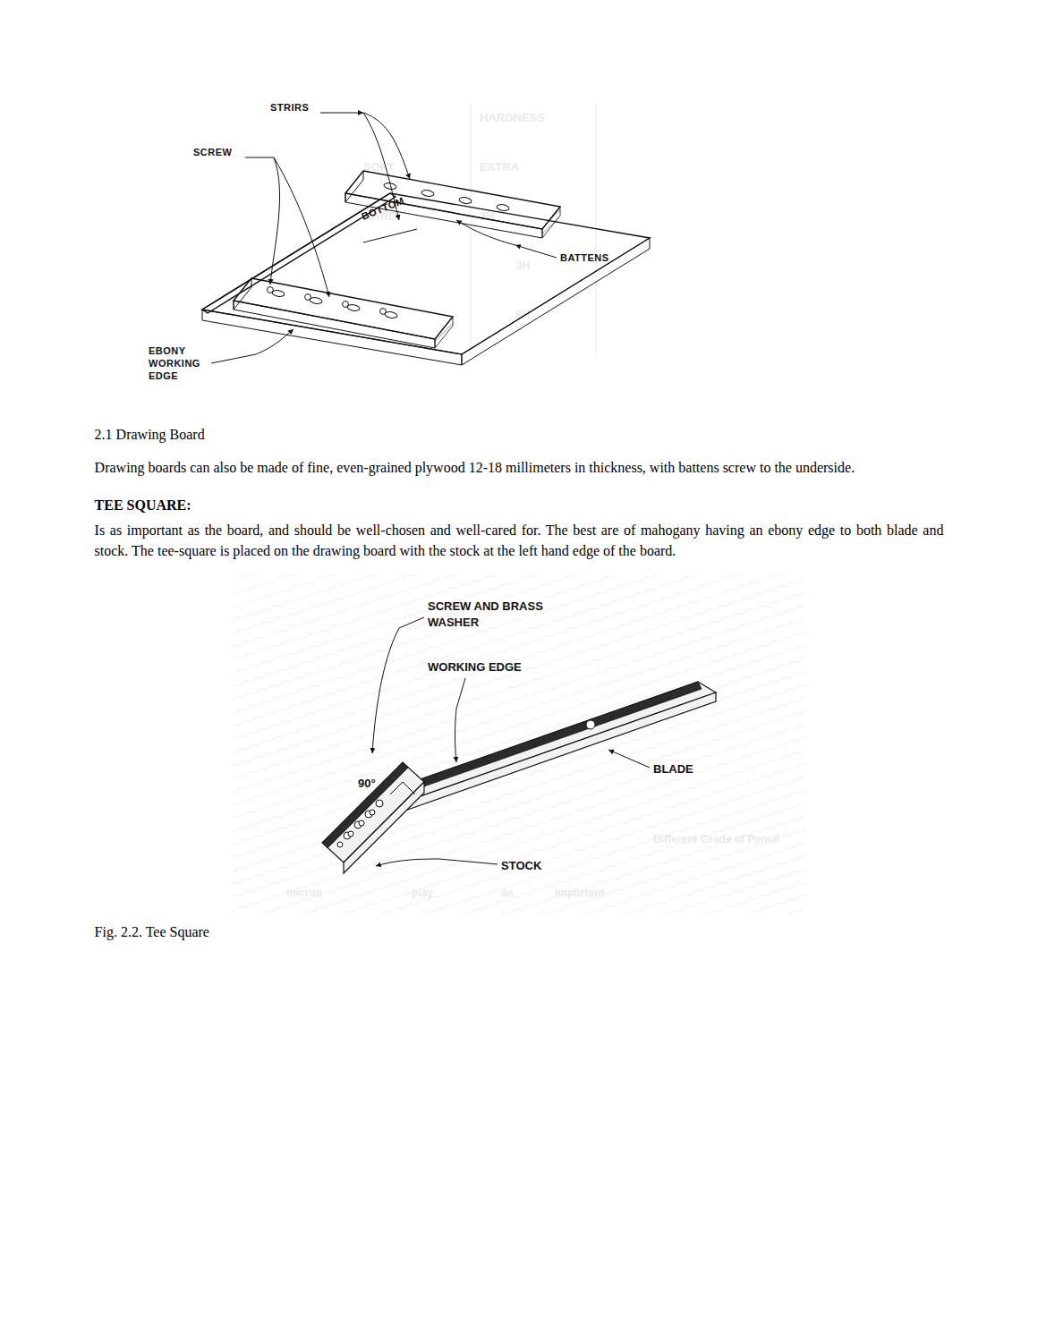HARDNESS SOFT EXTRA HARD 2H 3H 8H STRIRS SCREW BOTTOM BATTENS EBONY WORKING EDGE
2.1 Drawing Board
Drawing boards can also be made of fine, even-grained plywood 12-18 millimeters in thickness, with battens screw to the underside.
Tee Square:
Is as important as the board, and should be well-chosen and well-cared for. The best are of mahogany having an ebony edge to both blade and stock. The tee-square is placed on the drawing board with the stock at the left hand edge of the board.
90° SCREW AND BRASS WASHER WORKING EDGE BLADE STOCK Different Grade of Pencil micron play an important
Fig. 2.2. Tee Square